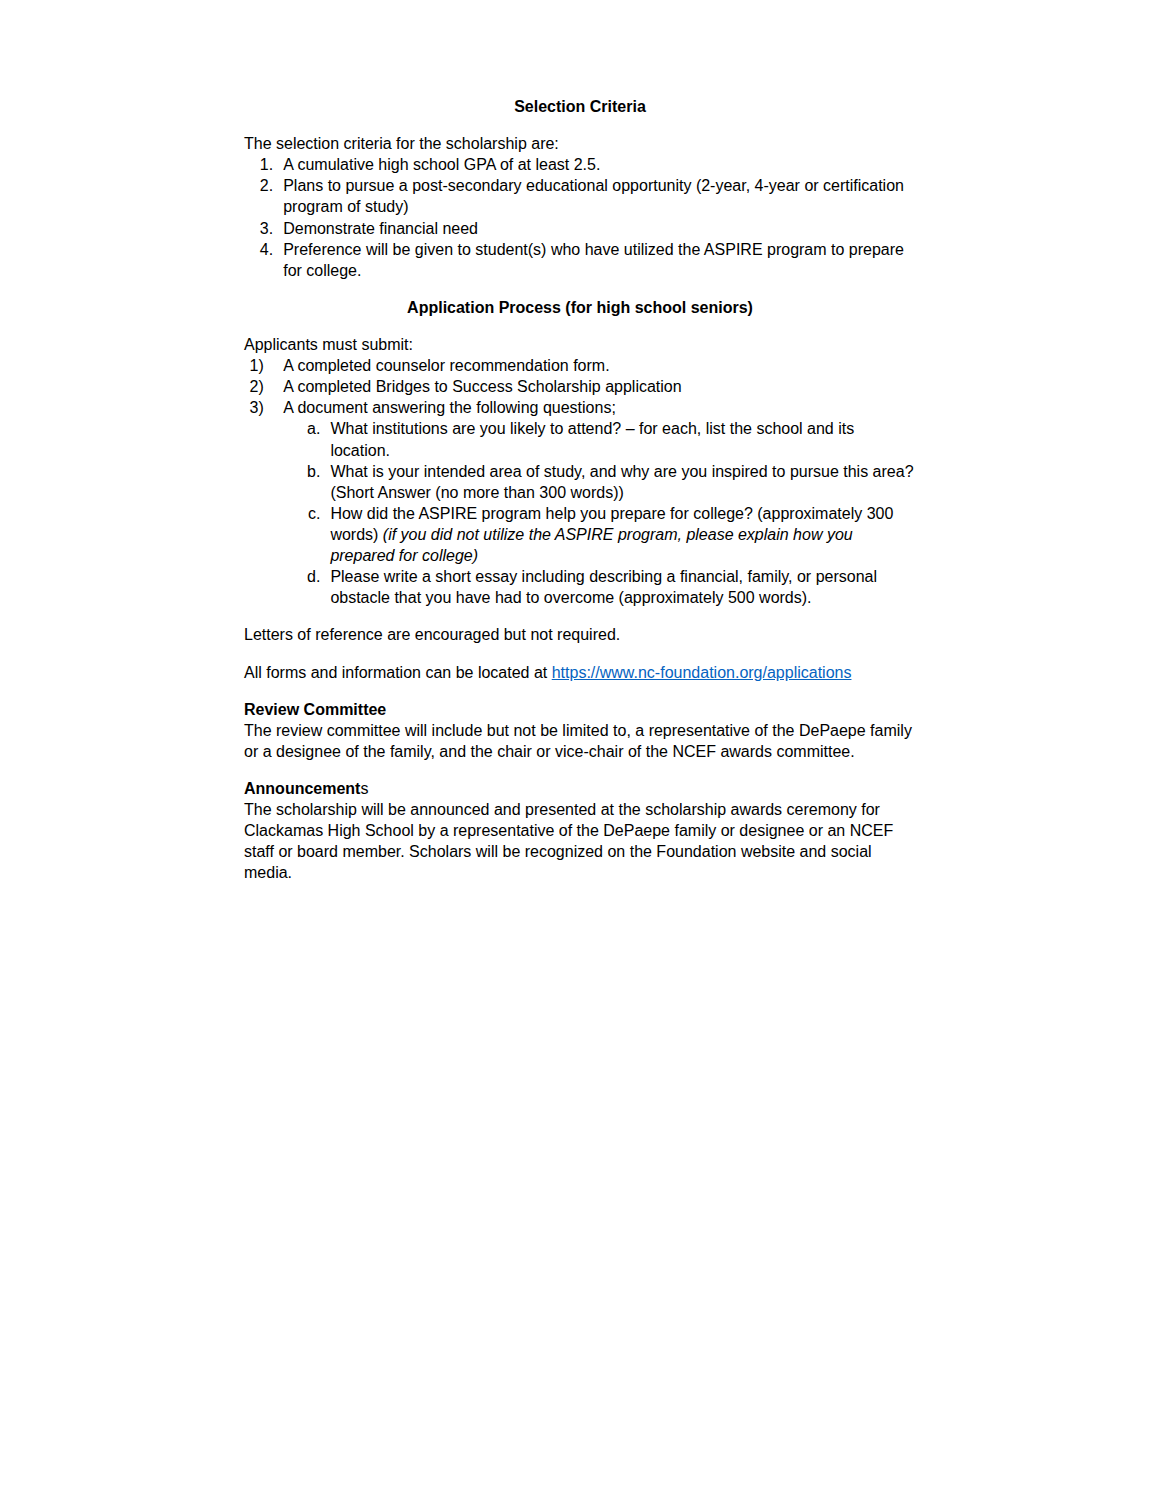Selection Criteria
The selection criteria for the scholarship are:
A cumulative high school GPA of at least 2.5.
Plans to pursue a post-secondary educational opportunity (2-year, 4-year or certification program of study)
Demonstrate financial need
Preference will be given to student(s) who have utilized the ASPIRE program to prepare for college.
Application Process (for high school seniors)
Applicants must submit:
A completed counselor recommendation form.
A completed Bridges to Success Scholarship application
A document answering the following questions;
What institutions are you likely to attend? – for each, list the school and its location.
What is your intended area of study, and why are you inspired to pursue this area? (Short Answer (no more than 300 words))
How did the ASPIRE program help you prepare for college? (approximately 300 words) (if you did not utilize the ASPIRE program, please explain how you prepared for college)
Please write a short essay including describing a financial, family, or personal obstacle that you have had to overcome (approximately 500 words).
Letters of reference are encouraged but not required.
All forms and information can be located at https://www.nc-foundation.org/applications
Review Committee
The review committee will include but not be limited to, a representative of the DePaepe family or a designee of the family, and the chair or vice-chair of the NCEF awards committee.
Announcements
The scholarship will be announced and presented at the scholarship awards ceremony for Clackamas High School by a representative of the DePaepe family or designee or an NCEF staff or board member. Scholars will be recognized on the Foundation website and social media.